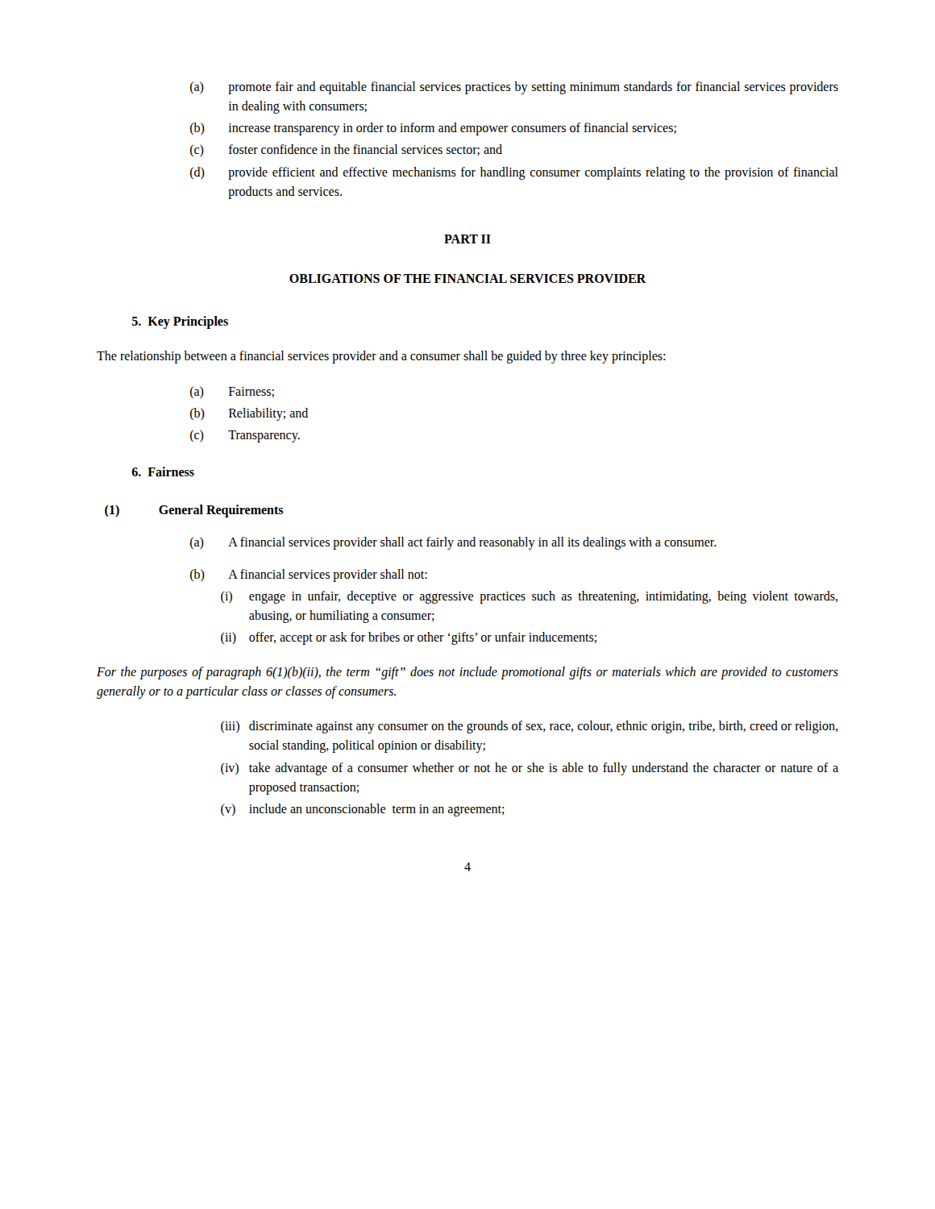(a) promote fair and equitable financial services practices by setting minimum standards for financial services providers in dealing with consumers;
(b) increase transparency in order to inform and empower consumers of financial services;
(c) foster confidence in the financial services sector; and
(d) provide efficient and effective mechanisms for handling consumer complaints relating to the provision of financial products and services.
PART II
OBLIGATIONS OF THE FINANCIAL SERVICES PROVIDER
5. Key Principles
The relationship between a financial services provider and a consumer shall be guided by three key principles:
(a) Fairness;
(b) Reliability; and
(c) Transparency.
6. Fairness
(1) General Requirements
(a) A financial services provider shall act fairly and reasonably in all its dealings with a consumer.
(b) A financial services provider shall not:
(i) engage in unfair, deceptive or aggressive practices such as threatening, intimidating, being violent towards, abusing, or humiliating a consumer;
(ii) offer, accept or ask for bribes or other ‘gifts’ or unfair inducements;
For the purposes of paragraph 6(1)(b)(ii), the term “gift” does not include promotional gifts or materials which are provided to customers generally or to a particular class or classes of consumers.
(iii) discriminate against any consumer on the grounds of sex, race, colour, ethnic origin, tribe, birth, creed or religion, social standing, political opinion or disability;
(iv) take advantage of a consumer whether or not he or she is able to fully understand the character or nature of a proposed transaction;
(v) include an unconscionable term in an agreement;
4